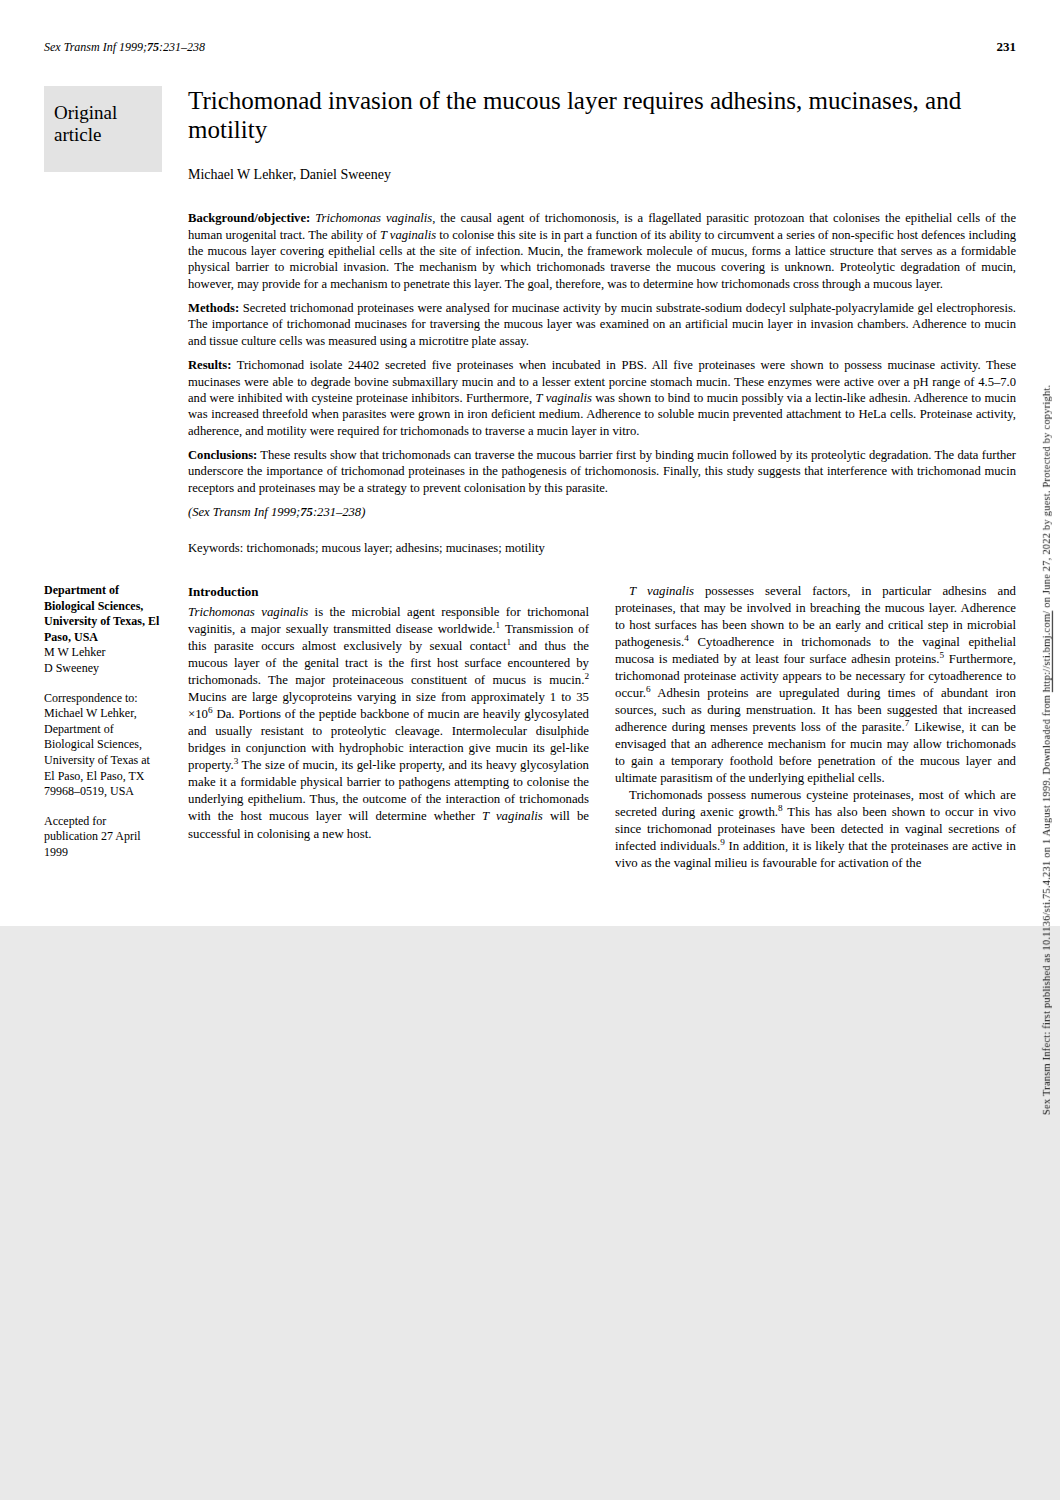Sex Transm Infect: first published as 10.1136/sti.75.4.231 on 1 August 1999. Downloaded from http://sti.bmj.com/ on June 27, 2022 by guest. Protected by copyright.
Sex Transm Inf 1999;75:231–238 231
Original
article
Trichomonad invasion of the mucous layer requires adhesins, mucinases, and motility
Michael W Lehker, Daniel Sweeney
Background/objective: Trichomonas vaginalis, the causal agent of trichomonosis, is a flagellated parasitic protozoan that colonises the epithelial cells of the human urogenital tract. The ability of T vaginalis to colonise this site is in part a function of its ability to circumvent a series of non-specific host defences including the mucous layer covering epithelial cells at the site of infection. Mucin, the framework molecule of mucus, forms a lattice structure that serves as a formidable physical barrier to microbial invasion. The mechanism by which trichomonads traverse the mucous covering is unknown. Proteolytic degradation of mucin, however, may provide for a mechanism to penetrate this layer. The goal, therefore, was to determine how trichomonads cross through a mucous layer.
Methods: Secreted trichomonad proteinases were analysed for mucinase activity by mucin substrate-sodium dodecyl sulphate-polyacrylamide gel electrophoresis. The importance of trichomonad mucinases for traversing the mucous layer was examined on an artificial mucin layer in invasion chambers. Adherence to mucin and tissue culture cells was measured using a microtitre plate assay.
Results: Trichomonad isolate 24402 secreted five proteinases when incubated in PBS. All five proteinases were shown to possess mucinase activity. These mucinases were able to degrade bovine submaxillary mucin and to a lesser extent porcine stomach mucin. These enzymes were active over a pH range of 4.5–7.0 and were inhibited with cysteine proteinase inhibitors. Furthermore, T vaginalis was shown to bind to mucin possibly via a lectin-like adhesin. Adherence to mucin was increased threefold when parasites were grown in iron deficient medium. Adherence to soluble mucin prevented attachment to HeLa cells. Proteinase activity, adherence, and motility were required for trichomonads to traverse a mucin layer in vitro.
Conclusions: These results show that trichomonads can traverse the mucous barrier first by binding mucin followed by its proteolytic degradation. The data further underscore the importance of trichomonad proteinases in the pathogenesis of trichomonosis. Finally, this study suggests that interference with trichomonad mucin receptors and proteinases may be a strategy to prevent colonisation by this parasite.
(Sex Transm Inf 1999;75:231–238)
Keywords: trichomonads; mucous layer; adhesins; mucinases; motility
Department of Biological Sciences, University of Texas, El Paso, USA
M W Lehker
D Sweeney
Correspondence to:
Michael W Lehker, Department of Biological Sciences, University of Texas at El Paso, El Paso, TX 79968–0519, USA
Accepted for publication 27 April 1999
Introduction
Trichomonas vaginalis is the microbial agent responsible for trichomonal vaginitis, a major sexually transmitted disease worldwide.1 Transmission of this parasite occurs almost exclusively by sexual contact1 and thus the mucous layer of the genital tract is the first host surface encountered by trichomonads. The major proteinaceous constituent of mucus is mucin.2 Mucins are large glycoproteins varying in size from approximately 1 to 35 ×106 Da. Portions of the peptide backbone of mucin are heavily glycosylated and usually resistant to proteolytic cleavage. Intermolecular disulphide bridges in conjunction with hydrophobic interaction give mucin its gel-like property.3 The size of mucin, its gel-like property, and its heavy glycosylation make it a formidable physical barrier to pathogens attempting to colonise the underlying epithelium. Thus, the outcome of the interaction of trichomonads with the host mucous layer will determine whether T vaginalis will be successful in colonising a new host.
T vaginalis possesses several factors, in particular adhesins and proteinases, that may be involved in breaching the mucous layer. Adherence to host surfaces has been shown to be an early and critical step in microbial pathogenesis.4 Cytoadherence in trichomonads to the vaginal epithelial mucosa is mediated by at least four surface adhesin proteins.5 Furthermore, trichomonad proteinase activity appears to be necessary for cytoadherence to occur.6 Adhesin proteins are upregulated during times of abundant iron sources, such as during menstruation. It has been suggested that increased adherence during menses prevents loss of the parasite.7 Likewise, it can be envisaged that an adherence mechanism for mucin may allow trichomonads to gain a temporary foothold before penetration of the mucous layer and ultimate parasitism of the underlying epithelial cells.
Trichomonads possess numerous cysteine proteinases, most of which are secreted during axenic growth.8 This has also been shown to occur in vivo since trichomonad proteinases have been detected in vaginal secretions of infected individuals.9 In addition, it is likely that the proteinases are active in vivo as the vaginal milieu is favourable for activation of the